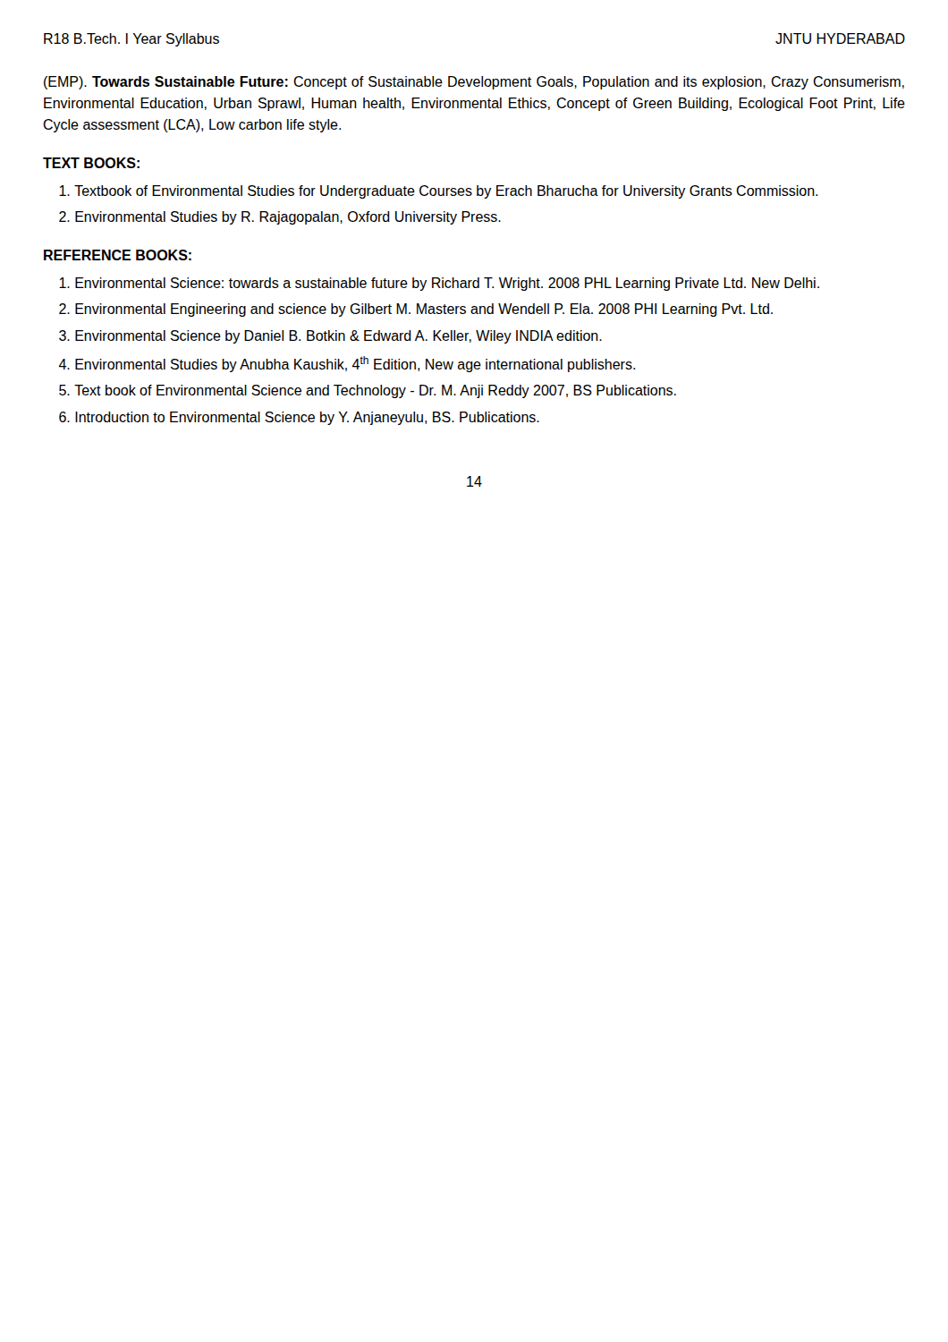R18 B.Tech. I Year Syllabus JNTU HYDERABAD
(EMP). Towards Sustainable Future: Concept of Sustainable Development Goals, Population and its explosion, Crazy Consumerism, Environmental Education, Urban Sprawl, Human health, Environmental Ethics, Concept of Green Building, Ecological Foot Print, Life Cycle assessment (LCA), Low carbon life style.
TEXT BOOKS:
Textbook of Environmental Studies for Undergraduate Courses by Erach Bharucha for University Grants Commission.
Environmental Studies by R. Rajagopalan, Oxford University Press.
REFERENCE BOOKS:
Environmental Science: towards a sustainable future by Richard T. Wright. 2008 PHL Learning Private Ltd. New Delhi.
Environmental Engineering and science by Gilbert M. Masters and Wendell P. Ela. 2008 PHI Learning Pvt. Ltd.
Environmental Science by Daniel B. Botkin & Edward A. Keller, Wiley INDIA edition.
Environmental Studies by Anubha Kaushik, 4th Edition, New age international publishers.
Text book of Environmental Science and Technology - Dr. M. Anji Reddy 2007, BS Publications.
Introduction to Environmental Science by Y. Anjaneyulu, BS. Publications.
14